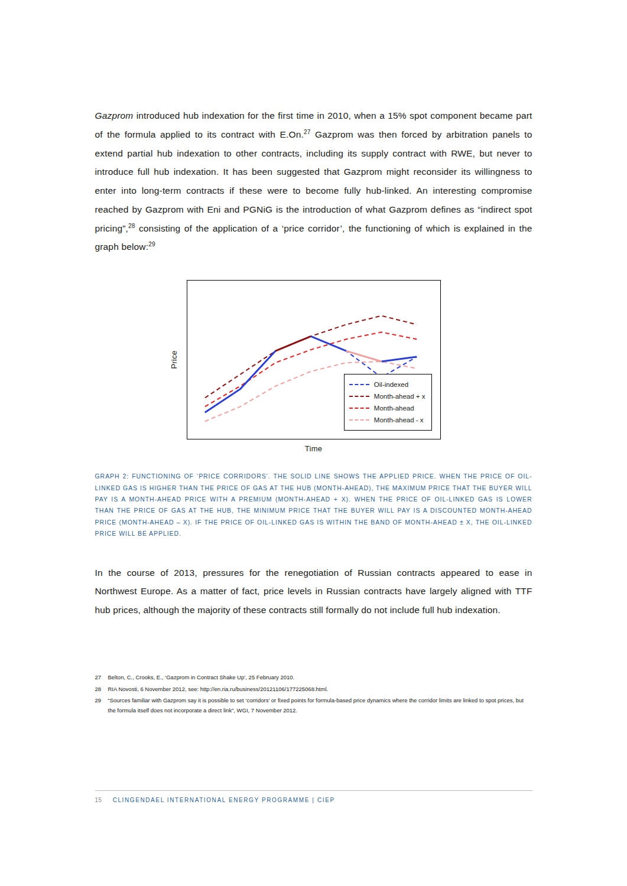Gazprom introduced hub indexation for the first time in 2010, when a 15% spot component became part of the formula applied to its contract with E.On.27 Gazprom was then forced by arbitration panels to extend partial hub indexation to other contracts, including its supply contract with RWE, but never to introduce full hub indexation. It has been suggested that Gazprom might reconsider its willingness to enter into long-term contracts if these were to become fully hub-linked. An interesting compromise reached by Gazprom with Eni and PGNiG is the introduction of what Gazprom defines as “indirect spot pricing”,28 consisting of the application of a ‘price corridor’, the functioning of which is explained in the graph below:29
Price
Oil-indexed
Month-ahead + x
Month-ahead
Month-ahead - x
Time
Graph 2: Functioning of ‘price corridors’. The solid line shows the applied price. When the price of oil-linked gas is higher than the price of gas at the hub (month-ahead), the maximum price that the buyer will pay is a month-ahead price with a premium (month-ahead + x). When the price of oil-linked gas is lower than the price of gas at the hub, the minimum price that the buyer will pay is a discounted month-ahead price (month-ahead – x). If the price of oil-linked gas is within the band of month-ahead ± x, the oil-linked price will be applied.
In the course of 2013, pressures for the renegotiation of Russian contracts appeared to ease in Northwest Europe. As a matter of fact, price levels in Russian contracts have largely aligned with TTF hub prices, although the majority of these contracts still formally do not include full hub indexation.
27 Belton, C., Crooks, E., ‘Gazprom in Contract Shake Up’, 25 February 2010.
28 RIA Novosti, 6 November 2012, see: http://en.ria.ru/business/20121106/177225068.html.
29“Sources familiar with Gazprom say it is possible to set ‘corridors’ or fixed points for formula-based price dynamics where the corridor limits are linked to spot prices, but the formula itself does not incorporate a direct link”, WGI, 7 November 2012.
15 CLINGENDAEL INTERNATIONAL ENERGY PROGRAMME | CIEP